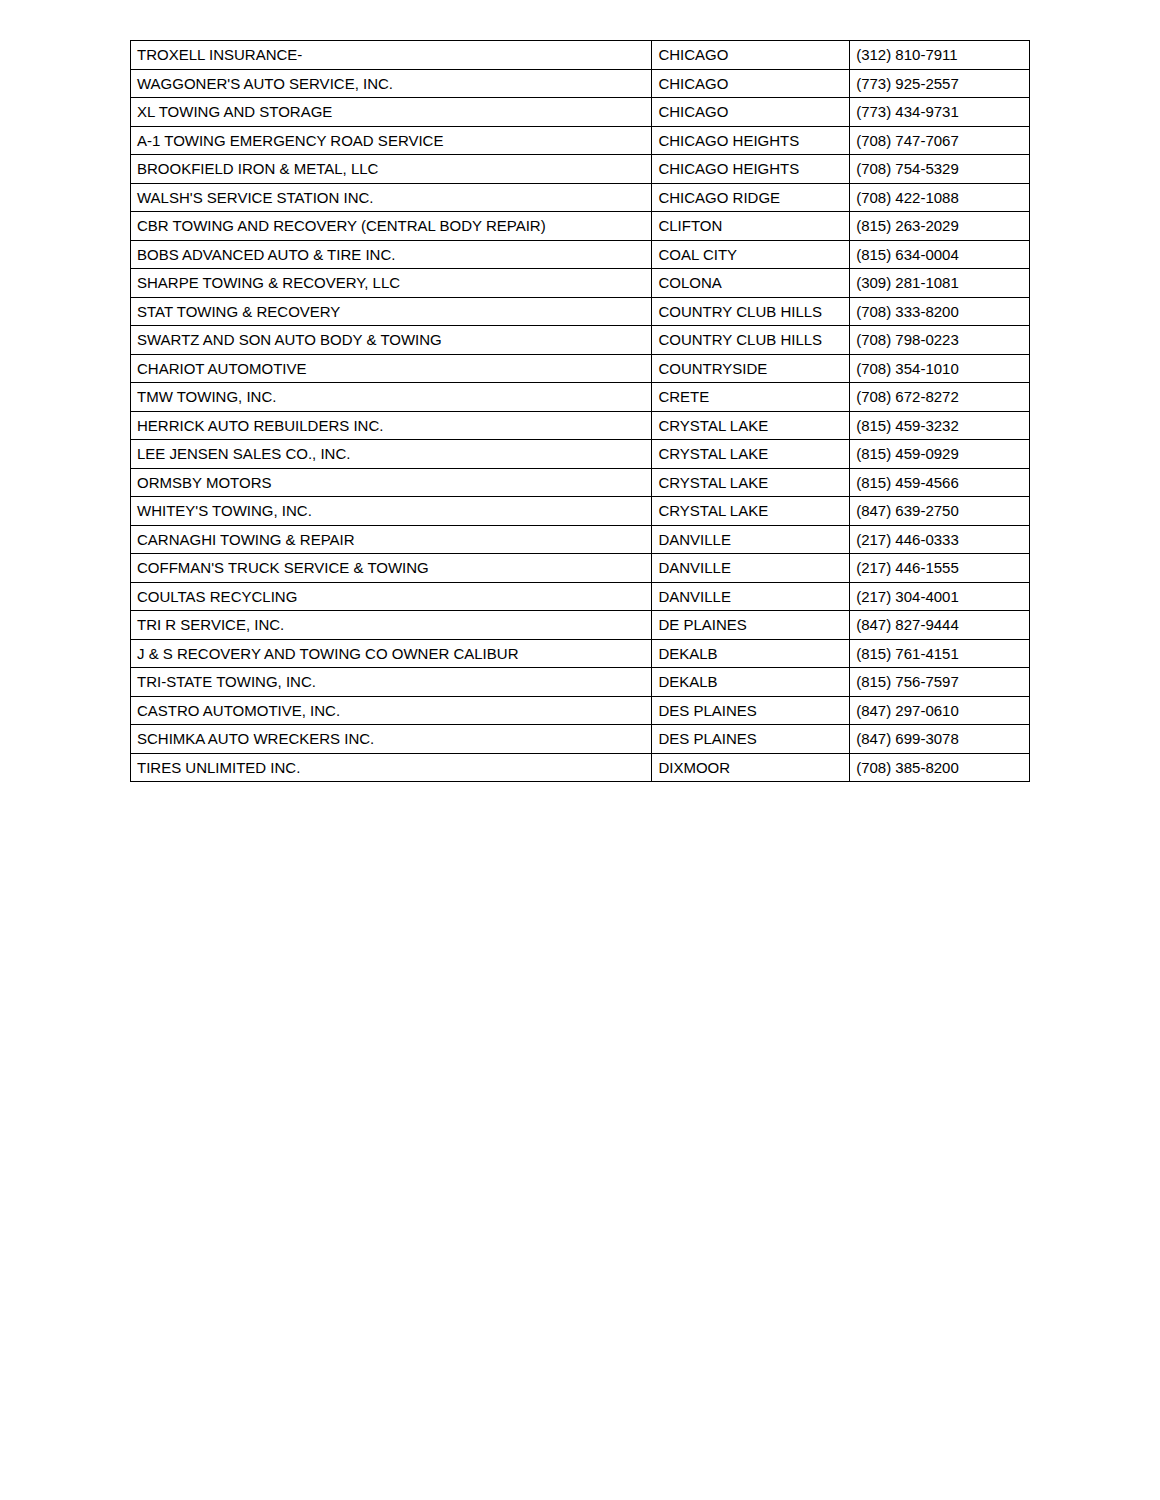| TROXELL INSURANCE- | CHICAGO | (312) 810-7911 |
| WAGGONER'S AUTO SERVICE, INC. | CHICAGO | (773) 925-2557 |
| XL TOWING AND STORAGE | CHICAGO | (773) 434-9731 |
| A-1 TOWING EMERGENCY ROAD SERVICE | CHICAGO HEIGHTS | (708) 747-7067 |
| BROOKFIELD IRON & METAL, LLC | CHICAGO HEIGHTS | (708) 754-5329 |
| WALSH'S SERVICE STATION INC. | CHICAGO RIDGE | (708) 422-1088 |
| CBR TOWING AND RECOVERY (CENTRAL BODY REPAIR) | CLIFTON | (815) 263-2029 |
| BOBS ADVANCED AUTO & TIRE INC. | COAL CITY | (815) 634-0004 |
| SHARPE TOWING & RECOVERY, LLC | COLONA | (309) 281-1081 |
| STAT TOWING & RECOVERY | COUNTRY CLUB HILLS | (708) 333-8200 |
| SWARTZ AND SON AUTO BODY & TOWING | COUNTRY CLUB HILLS | (708) 798-0223 |
| CHARIOT AUTOMOTIVE | COUNTRYSIDE | (708) 354-1010 |
| TMW TOWING, INC. | CRETE | (708) 672-8272 |
| HERRICK AUTO REBUILDERS INC. | CRYSTAL LAKE | (815) 459-3232 |
| LEE JENSEN SALES CO., INC. | CRYSTAL LAKE | (815) 459-0929 |
| ORMSBY MOTORS | CRYSTAL LAKE | (815) 459-4566 |
| WHITEY'S TOWING, INC. | CRYSTAL LAKE | (847) 639-2750 |
| CARNAGHI TOWING & REPAIR | DANVILLE | (217) 446-0333 |
| COFFMAN'S TRUCK SERVICE & TOWING | DANVILLE | (217) 446-1555 |
| COULTAS RECYCLING | DANVILLE | (217) 304-4001 |
| TRI R SERVICE, INC. | DE PLAINES | (847) 827-9444 |
| J & S RECOVERY AND TOWING CO OWNER CALIBUR | DEKALB | (815) 761-4151 |
| TRI-STATE TOWING, INC. | DEKALB | (815) 756-7597 |
| CASTRO AUTOMOTIVE, INC. | DES PLAINES | (847) 297-0610 |
| SCHIMKA AUTO WRECKERS INC. | DES PLAINES | (847) 699-3078 |
| TIRES UNLIMITED INC. | DIXMOOR | (708) 385-8200 |